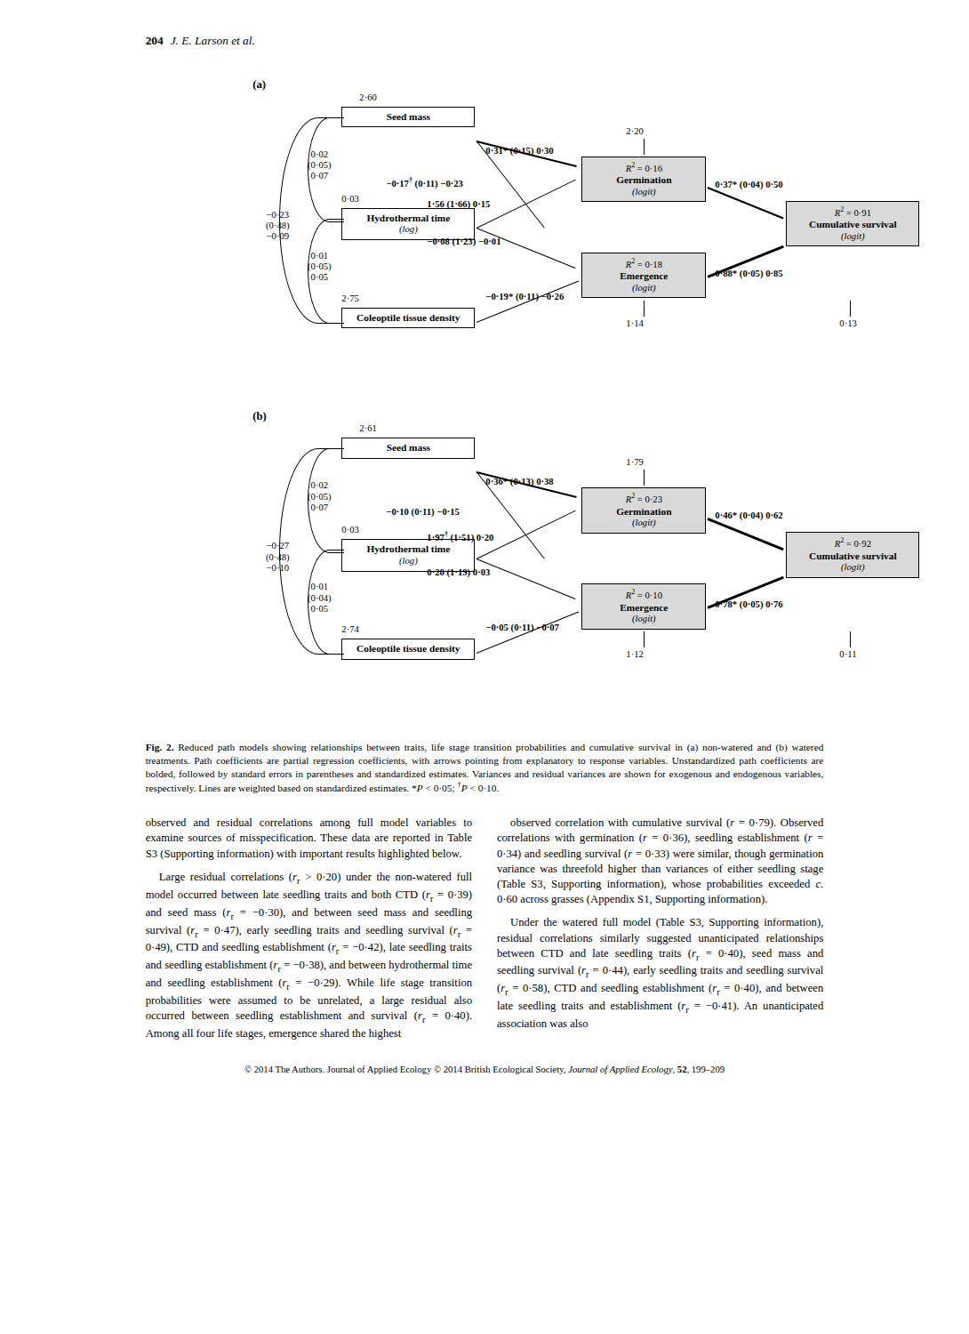204 J. E. Larson et al.
(a)
2·60
Seed mass
Hydrothermal time(log)
Coleoptile tissue density
R2 = 0·16 Germination(logit)
R2 = 0·18 Emergence(logit)
R2 = 0·91 Cumulative survival(logit)
2·20 1·14 0·13 0·02
(0·05)
0·07 0·01
(0·05)
0·05 −0·23
(0·48)
−0·09 0·03 2·75 0·31* (0·15) 0·30 −0·17† (0·11) −0·23 1·56 (1·66) 0·15 −0·08 (1·23) −0·01 −0·19* (0·11) −0·26 0·37* (0·04) 0·50 0·88* (0·05) 0·85
(b)
2·61
Seed mass
Hydrothermal time(log)
Coleoptile tissue density
R2 = 0·23 Germination(logit)
R2 = 0·10 Emergence(logit)
R2 = 0·92 Cumulative survival(logit)
1·79 1·12 0·11 0·02
(0·05)
0·07 0·01
(0·04)
0·05 −0·27
(0·48)
−0·10 0·03 2·74 0·36* (0·13) 0·38 −0·10 (0·11) −0·15 1·97† (1·51) 0·20 0·20 (1·19) 0·03 −0·05 (0·11) −0·07 0·46* (0·04) 0·62 0·78* (0·05) 0·76
Fig. 2. Reduced path models showing relationships between traits, life stage transition probabilities and cumulative survival in (a) non-watered and (b) watered treatments. Path coefficients are partial regression coefficients, with arrows pointing from explanatory to response variables. Unstandardized path coefficients are bolded, followed by standard errors in parentheses and standardized estimates. Variances and residual variances are shown for exogenous and endogenous variables, respectively. Lines are weighted based on standardized estimates. *P < 0·05; †P < 0·10.
observed and residual correlations among full model variables to examine sources of misspecification. These data are reported in Table S3 (Supporting information) with important results highlighted below.
Large residual correlations (rr > 0·20) under the non-watered full model occurred between late seedling traits and both CTD (rr = 0·39) and seed mass (rr = −0·30), and between seed mass and seedling survival (rr = 0·47), early seedling traits and seedling survival (rr = 0·49), CTD and seedling establishment (rr = −0·42), late seedling traits and seedling establishment (rr = −0·38), and between hydrothermal time and seedling establishment (rr = −0·29). While life stage transition probabilities were assumed to be unrelated, a large residual also occurred between seedling establishment and survival (rr = 0·40). Among all four life stages, emergence shared the highest
observed correlation with cumulative survival (r = 0·79). Observed correlations with germination (r = 0·36), seedling establishment (r = 0·34) and seedling survival (r = 0·33) were similar, though germination variance was threefold higher than variances of either seedling stage (Table S3, Supporting information), whose probabilities exceeded c. 0·60 across grasses (Appendix S1, Supporting information).
Under the watered full model (Table S3, Supporting information), residual correlations similarly suggested unanticipated relationships between CTD and late seedling traits (rr = 0·40), seed mass and seedling survival (rr = 0·44), early seedling traits and seedling survival (rr = 0·58), CTD and seedling establishment (rr = 0·40), and between late seedling traits and establishment (rr = −0·41). An unanticipated association was also
© 2014 The Authors. Journal of Applied Ecology © 2014 British Ecological Society, Journal of Applied Ecology, 52, 199–209